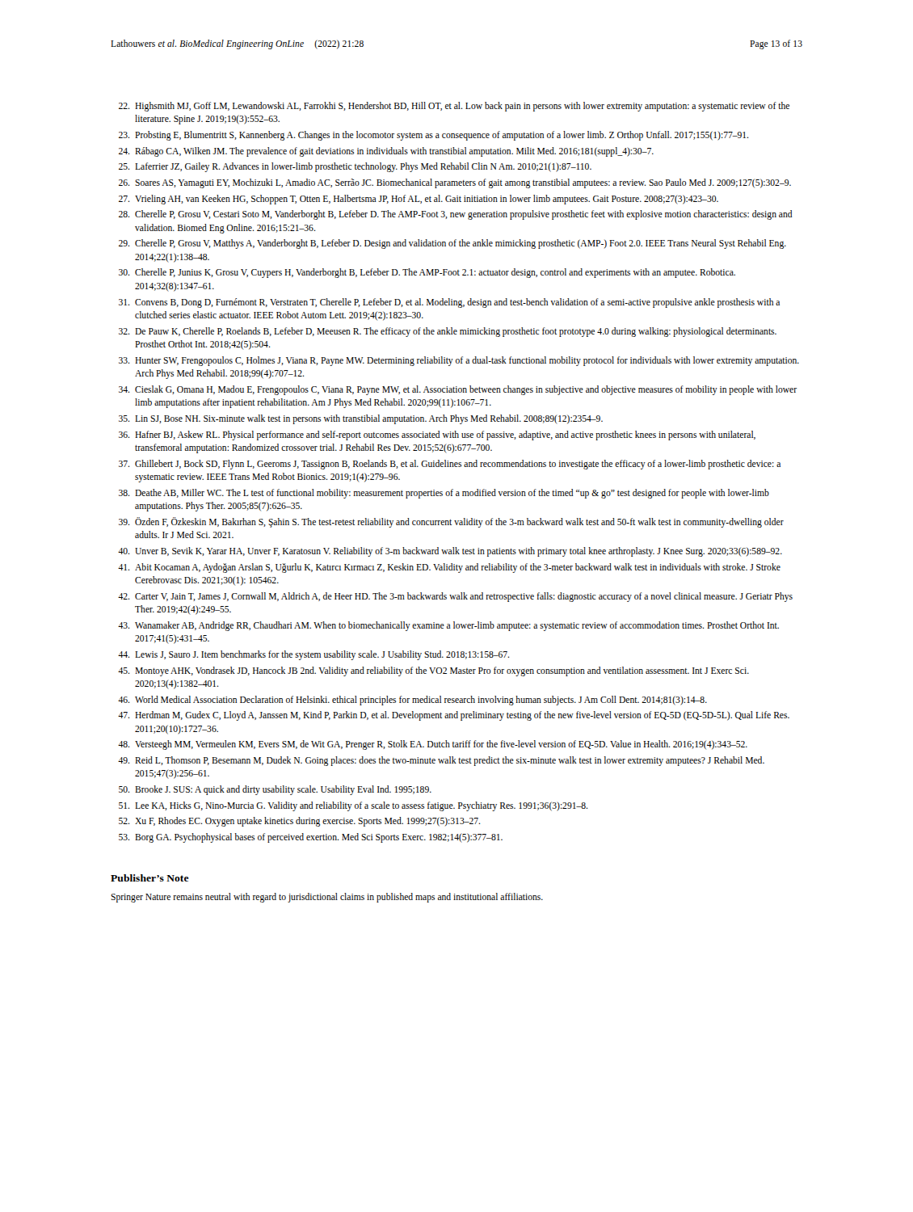Lathouwers et al. BioMedical Engineering OnLine (2022) 21:28
Page 13 of 13
Highsmith MJ, Goff LM, Lewandowski AL, Farrokhi S, Hendershot BD, Hill OT, et al. Low back pain in persons with lower extremity amputation: a systematic review of the literature. Spine J. 2019;19(3):552–63.
Probsting E, Blumentritt S, Kannenberg A. Changes in the locomotor system as a consequence of amputation of a lower limb. Z Orthop Unfall. 2017;155(1):77–91.
Rábago CA, Wilken JM. The prevalence of gait deviations in individuals with transtibial amputation. Milit Med. 2016;181(suppl_4):30–7.
Laferrier JZ, Gailey R. Advances in lower-limb prosthetic technology. Phys Med Rehabil Clin N Am. 2010;21(1):87–110.
Soares AS, Yamaguti EY, Mochizuki L, Amadio AC, Serrão JC. Biomechanical parameters of gait among transtibial amputees: a review. Sao Paulo Med J. 2009;127(5):302–9.
Vrieling AH, van Keeken HG, Schoppen T, Otten E, Halbertsma JP, Hof AL, et al. Gait initiation in lower limb amputees. Gait Posture. 2008;27(3):423–30.
Cherelle P, Grosu V, Cestari Soto M, Vanderborght B, Lefeber D. The AMP-Foot 3, new generation propulsive prosthetic feet with explosive motion characteristics: design and validation. Biomed Eng Online. 2016;15:21–36.
Cherelle P, Grosu V, Matthys A, Vanderborght B, Lefeber D. Design and validation of the ankle mimicking prosthetic (AMP-) Foot 2.0. IEEE Trans Neural Syst Rehabil Eng. 2014;22(1):138–48.
Cherelle P, Junius K, Grosu V, Cuypers H, Vanderborght B, Lefeber D. The AMP-Foot 2.1: actuator design, control and experiments with an amputee. Robotica. 2014;32(8):1347–61.
Convens B, Dong D, Furnémont R, Verstraten T, Cherelle P, Lefeber D, et al. Modeling, design and test-bench validation of a semi-active propulsive ankle prosthesis with a clutched series elastic actuator. IEEE Robot Autom Lett. 2019;4(2):1823–30.
De Pauw K, Cherelle P, Roelands B, Lefeber D, Meeusen R. The efficacy of the ankle mimicking prosthetic foot prototype 4.0 during walking: physiological determinants. Prosthet Orthot Int. 2018;42(5):504.
Hunter SW, Frengopoulos C, Holmes J, Viana R, Payne MW. Determining reliability of a dual-task functional mobility protocol for individuals with lower extremity amputation. Arch Phys Med Rehabil. 2018;99(4):707–12.
Cieslak G, Omana H, Madou E, Frengopoulos C, Viana R, Payne MW, et al. Association between changes in subjective and objective measures of mobility in people with lower limb amputations after inpatient rehabilitation. Am J Phys Med Rehabil. 2020;99(11):1067–71.
Lin SJ, Bose NH. Six-minute walk test in persons with transtibial amputation. Arch Phys Med Rehabil. 2008;89(12):2354–9.
Hafner BJ, Askew RL. Physical performance and self-report outcomes associated with use of passive, adaptive, and active prosthetic knees in persons with unilateral, transfemoral amputation: Randomized crossover trial. J Rehabil Res Dev. 2015;52(6):677–700.
Ghillebert J, Bock SD, Flynn L, Geeroms J, Tassignon B, Roelands B, et al. Guidelines and recommendations to investigate the efficacy of a lower-limb prosthetic device: a systematic review. IEEE Trans Med Robot Bionics. 2019;1(4):279–96.
Deathe AB, Miller WC. The L test of functional mobility: measurement properties of a modified version of the timed “up & go” test designed for people with lower-limb amputations. Phys Ther. 2005;85(7):626–35.
Özden F, Özkeskin M, Bakırhan S, Şahin S. The test-retest reliability and concurrent validity of the 3-m backward walk test and 50-ft walk test in community-dwelling older adults. Ir J Med Sci. 2021.
Unver B, Sevik K, Yarar HA, Unver F, Karatosun V. Reliability of 3-m backward walk test in patients with primary total knee arthroplasty. J Knee Surg. 2020;33(6):589–92.
Abit Kocaman A, Aydoğan Arslan S, Uğurlu K, Katırcı Kırmacı Z, Keskin ED. Validity and reliability of the 3-meter backward walk test in individuals with stroke. J Stroke Cerebrovasc Dis. 2021;30(1): 105462.
Carter V, Jain T, James J, Cornwall M, Aldrich A, de Heer HD. The 3-m backwards walk and retrospective falls: diagnostic accuracy of a novel clinical measure. J Geriatr Phys Ther. 2019;42(4):249–55.
Wanamaker AB, Andridge RR, Chaudhari AM. When to biomechanically examine a lower-limb amputee: a systematic review of accommodation times. Prosthet Orthot Int. 2017;41(5):431–45.
Lewis J, Sauro J. Item benchmarks for the system usability scale. J Usability Stud. 2018;13:158–67.
Montoye AHK, Vondrasek JD, Hancock JB 2nd. Validity and reliability of the VO2 Master Pro for oxygen consumption and ventilation assessment. Int J Exerc Sci. 2020;13(4):1382–401.
World Medical Association Declaration of Helsinki. ethical principles for medical research involving human subjects. J Am Coll Dent. 2014;81(3):14–8.
Herdman M, Gudex C, Lloyd A, Janssen M, Kind P, Parkin D, et al. Development and preliminary testing of the new five-level version of EQ-5D (EQ-5D-5L). Qual Life Res. 2011;20(10):1727–36.
Versteegh MM, Vermeulen KM, Evers SM, de Wit GA, Prenger R, Stolk EA. Dutch tariff for the five-level version of EQ-5D. Value in Health. 2016;19(4):343–52.
Reid L, Thomson P, Besemann M, Dudek N. Going places: does the two-minute walk test predict the six-minute walk test in lower extremity amputees? J Rehabil Med. 2015;47(3):256–61.
Brooke J. SUS: A quick and dirty usability scale. Usability Eval Ind. 1995;189.
Lee KA, Hicks G, Nino-Murcia G. Validity and reliability of a scale to assess fatigue. Psychiatry Res. 1991;36(3):291–8.
Xu F, Rhodes EC. Oxygen uptake kinetics during exercise. Sports Med. 1999;27(5):313–27.
Borg GA. Psychophysical bases of perceived exertion. Med Sci Sports Exerc. 1982;14(5):377–81.
Publisher’s Note
Springer Nature remains neutral with regard to jurisdictional claims in published maps and institutional affiliations.